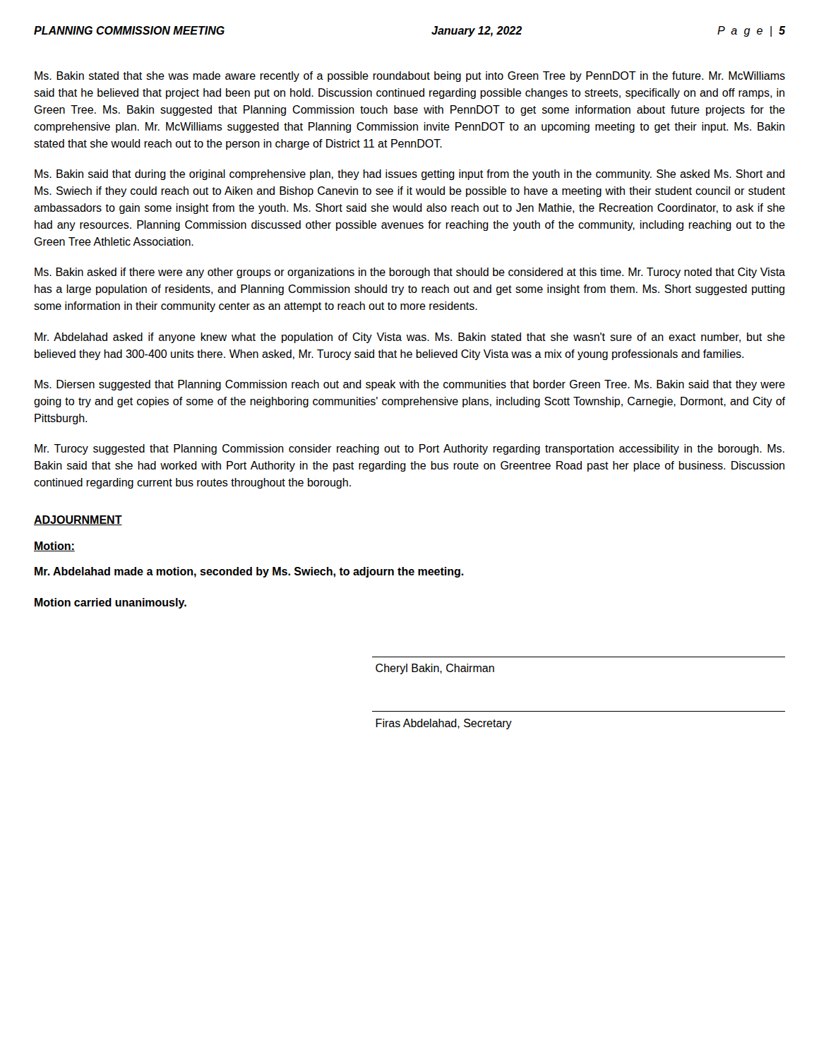PLANNING COMMISSION MEETING January 12, 2022 P a g e | 5
Ms. Bakin stated that she was made aware recently of a possible roundabout being put into Green Tree by PennDOT in the future. Mr. McWilliams said that he believed that project had been put on hold. Discussion continued regarding possible changes to streets, specifically on and off ramps, in Green Tree. Ms. Bakin suggested that Planning Commission touch base with PennDOT to get some information about future projects for the comprehensive plan. Mr. McWilliams suggested that Planning Commission invite PennDOT to an upcoming meeting to get their input. Ms. Bakin stated that she would reach out to the person in charge of District 11 at PennDOT.
Ms. Bakin said that during the original comprehensive plan, they had issues getting input from the youth in the community. She asked Ms. Short and Ms. Swiech if they could reach out to Aiken and Bishop Canevin to see if it would be possible to have a meeting with their student council or student ambassadors to gain some insight from the youth. Ms. Short said she would also reach out to Jen Mathie, the Recreation Coordinator, to ask if she had any resources. Planning Commission discussed other possible avenues for reaching the youth of the community, including reaching out to the Green Tree Athletic Association.
Ms. Bakin asked if there were any other groups or organizations in the borough that should be considered at this time. Mr. Turocy noted that City Vista has a large population of residents, and Planning Commission should try to reach out and get some insight from them. Ms. Short suggested putting some information in their community center as an attempt to reach out to more residents.
Mr. Abdelahad asked if anyone knew what the population of City Vista was. Ms. Bakin stated that she wasn't sure of an exact number, but she believed they had 300-400 units there. When asked, Mr. Turocy said that he believed City Vista was a mix of young professionals and families.
Ms. Diersen suggested that Planning Commission reach out and speak with the communities that border Green Tree. Ms. Bakin said that they were going to try and get copies of some of the neighboring communities' comprehensive plans, including Scott Township, Carnegie, Dormont, and City of Pittsburgh.
Mr. Turocy suggested that Planning Commission consider reaching out to Port Authority regarding transportation accessibility in the borough. Ms. Bakin said that she had worked with Port Authority in the past regarding the bus route on Greentree Road past her place of business. Discussion continued regarding current bus routes throughout the borough.
ADJOURNMENT
Motion:
Mr. Abdelahad made a motion, seconded by Ms. Swiech, to adjourn the meeting.
Motion carried unanimously.
Cheryl Bakin, Chairman
Firas Abdelahad, Secretary